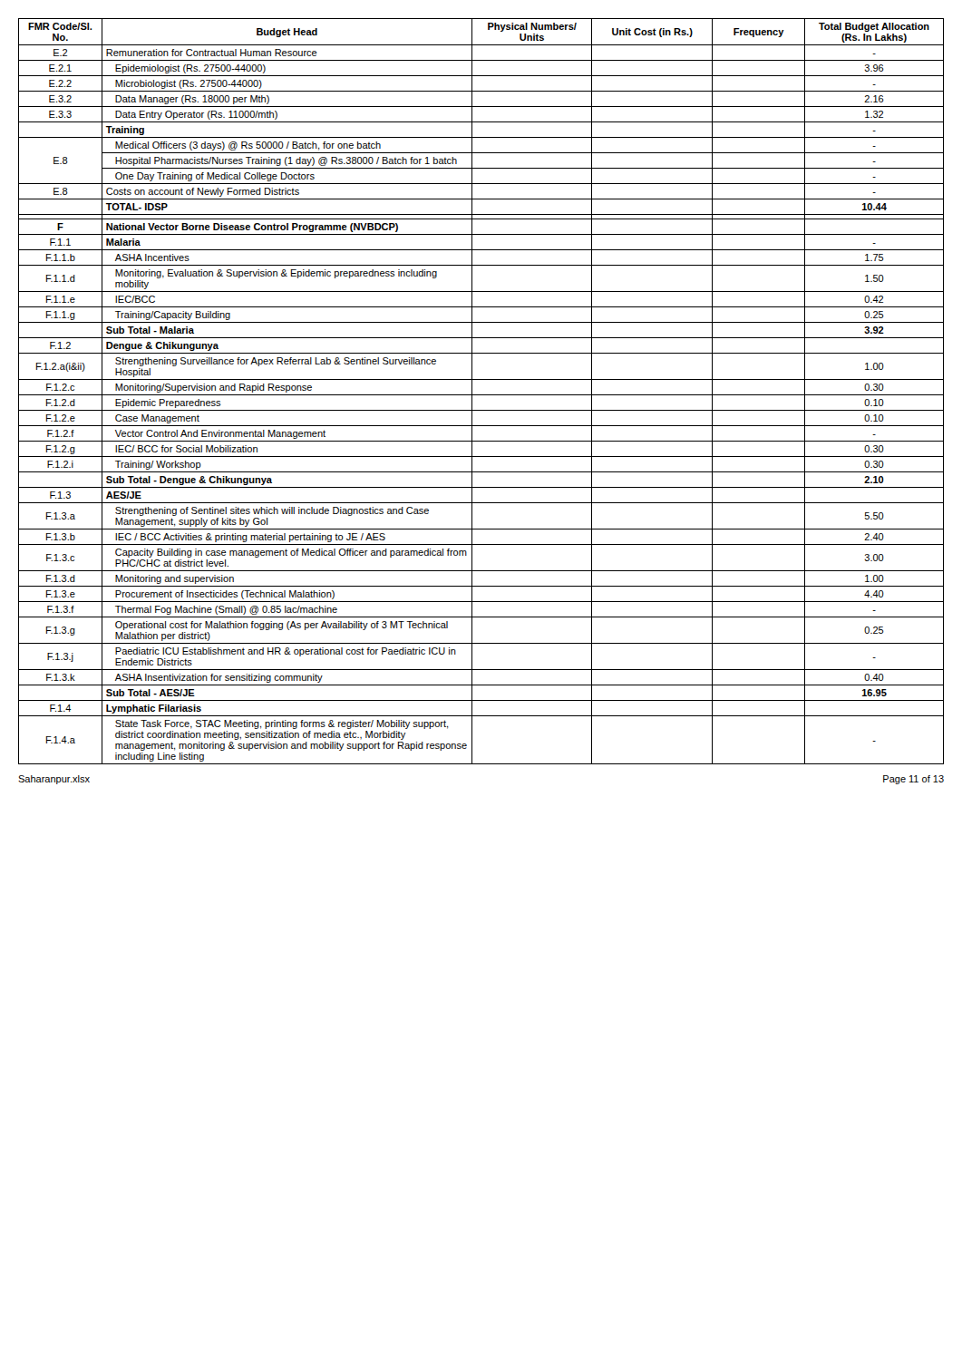| FMR Code/Sl. No. | Budget Head | Physical Numbers/ Units | Unit Cost (in Rs.) | Frequency | Total Budget Allocation (Rs. In Lakhs) |
| --- | --- | --- | --- | --- | --- |
| E.2 | Remuneration for Contractual Human Resource | | | | - |
| E.2.1 | Epidemiologist (Rs. 27500-44000) | | | | 3.96 |
| E.2.2 | Microbiologist (Rs. 27500-44000) | | | | - |
| E.3.2 | Data Manager (Rs. 18000 per Mth) | | | | 2.16 |
| E.3.3 | Data Entry Operator (Rs. 11000/mth) | | | | 1.32 |
| | Training | | | | - |
| E.8 | Medical Officers (3 days) @ Rs 50000 / Batch, for one batch | | | | - |
| Hospital Pharmacists/Nurses Training (1 day) @ Rs.38000 / Batch for 1 batch | | | | - |
| One Day Training of Medical College Doctors | | | | - |
| E.8 | Costs on account of Newly Formed Districts | | | | - |
| | TOTAL- IDSP | | | | 10.44 |
| F | National Vector Borne Disease Control Programme (NVBDCP) | | | | |
| F.1.1 | Malaria | | | | - |
| F.1.1.b | ASHA Incentives | | | | 1.75 |
| F.1.1.d | Monitoring, Evaluation & Supervision & Epidemic preparedness including mobility | | | | 1.50 |
| F.1.1.e | IEC/BCC | | | | 0.42 |
| F.1.1.g | Training/Capacity Building | | | | 0.25 |
| | Sub Total - Malaria | | | | 3.92 |
| F.1.2 | Dengue & Chikungunya | | | | |
| F.1.2.a(i&ii) | Strengthening Surveillance for Apex Referral Lab & Sentinel Surveillance Hospital | | | | 1.00 |
| F.1.2.c | Monitoring/Supervision and Rapid Response | | | | 0.30 |
| F.1.2.d | Epidemic Preparedness | | | | 0.10 |
| F.1.2.e | Case Management | | | | 0.10 |
| F.1.2.f | Vector Control And Environmental Management | | | | - |
| F.1.2.g | IEC/ BCC for Social Mobilization | | | | 0.30 |
| F.1.2.i | Training/ Workshop | | | | 0.30 |
| | Sub Total - Dengue & Chikungunya | | | | 2.10 |
| F.1.3 | AES/JE | | | | |
| F.1.3.a | Strengthening of Sentinel sites which will include Diagnostics and Case Management, supply of kits by GoI | | | | 5.50 |
| F.1.3.b | IEC / BCC Activities & printing material pertaining to JE / AES | | | | 2.40 |
| F.1.3.c | Capacity Building in case management of Medical Officer and paramedical from PHC/CHC at district level. | | | | 3.00 |
| F.1.3.d | Monitoring and supervision | | | | 1.00 |
| F.1.3.e | Procurement of Insecticides (Technical Malathion) | | | | 4.40 |
| F.1.3.f | Thermal Fog Machine (Small) @ 0.85 lac/machine | | | | - |
| F.1.3.g | Operational cost for Malathion fogging (As per Availability of 3 MT Technical Malathion per district) | | | | 0.25 |
| F.1.3.j | Paediatric ICU Establishment and HR & operational cost for Paediatric ICU in Endemic Districts | | | | - |
| F.1.3.k | ASHA Insentivization for sensitizing community | | | | 0.40 |
| | Sub Total - AES/JE | | | | 16.95 |
| F.1.4 | Lymphatic Filariasis | | | | |
| F.1.4.a | State Task Force, STAC Meeting, printing forms & register/ Mobility support, district coordination meeting, sensitization of media etc., Morbidity management, monitoring & supervision and mobility support for Rapid response including Line listing | | | | - |
Saharanpur.xlsx Page 11 of 13